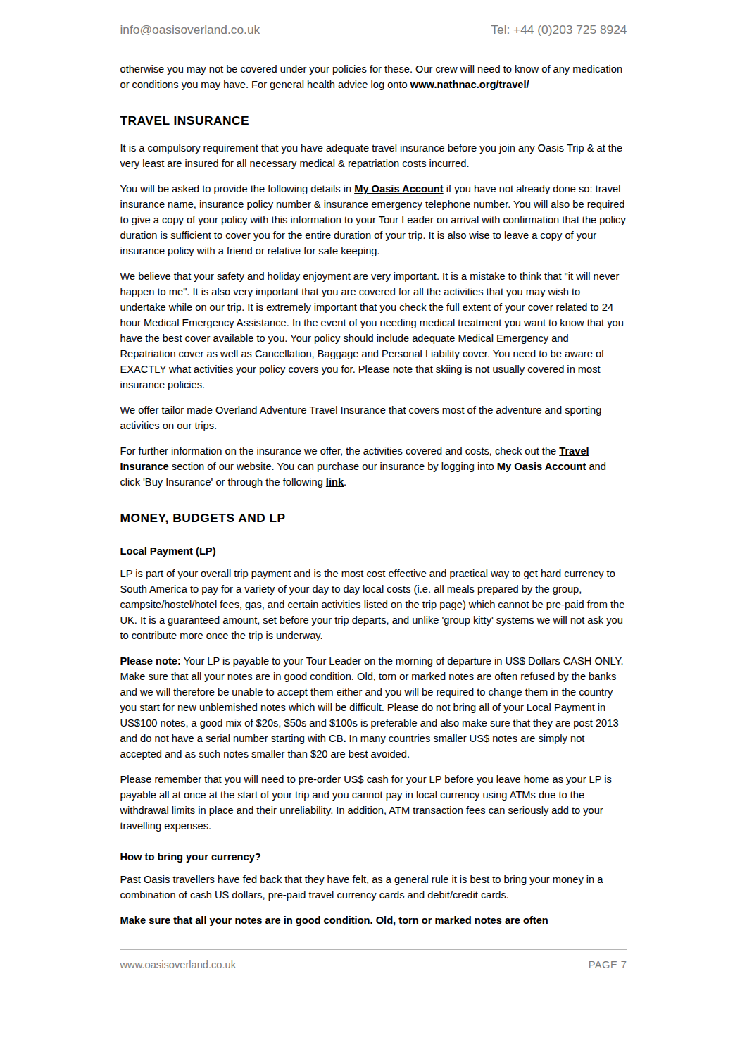info@oasisoverland.co.uk
Tel: +44 (0)203 725 8924
otherwise you may not be covered under your policies for these. Our crew will need to know of any medication or conditions you may have. For general health advice log onto www.nathnac.org/travel/
TRAVEL INSURANCE
It is a compulsory requirement that you have adequate travel insurance before you join any Oasis Trip & at the very least are insured for all necessary medical & repatriation costs incurred.
You will be asked to provide the following details in My Oasis Account if you have not already done so: travel insurance name, insurance policy number & insurance emergency telephone number. You will also be required to give a copy of your policy with this information to your Tour Leader on arrival with confirmation that the policy duration is sufficient to cover you for the entire duration of your trip. It is also wise to leave a copy of your insurance policy with a friend or relative for safe keeping.
We believe that your safety and holiday enjoyment are very important. It is a mistake to think that "it will never happen to me". It is also very important that you are covered for all the activities that you may wish to undertake while on our trip. It is extremely important that you check the full extent of your cover related to 24 hour Medical Emergency Assistance. In the event of you needing medical treatment you want to know that you have the best cover available to you. Your policy should include adequate Medical Emergency and Repatriation cover as well as Cancellation, Baggage and Personal Liability cover. You need to be aware of EXACTLY what activities your policy covers you for. Please note that skiing is not usually covered in most insurance policies.
We offer tailor made Overland Adventure Travel Insurance that covers most of the adventure and sporting activities on our trips.
For further information on the insurance we offer, the activities covered and costs, check out the Travel Insurance section of our website. You can purchase our insurance by logging into My Oasis Account and click 'Buy Insurance' or through the following link.
MONEY, BUDGETS AND LP
Local Payment (LP)
LP is part of your overall trip payment and is the most cost effective and practical way to get hard currency to South America to pay for a variety of your day to day local costs (i.e. all meals prepared by the group, campsite/hostel/hotel fees, gas, and certain activities listed on the trip page) which cannot be pre-paid from the UK. It is a guaranteed amount, set before your trip departs, and unlike 'group kitty' systems we will not ask you to contribute more once the trip is underway.
Please note: Your LP is payable to your Tour Leader on the morning of departure in US$ Dollars CASH ONLY. Make sure that all your notes are in good condition. Old, torn or marked notes are often refused by the banks and we will therefore be unable to accept them either and you will be required to change them in the country you start for new unblemished notes which will be difficult. Please do not bring all of your Local Payment in US$100 notes, a good mix of $20s, $50s and $100s is preferable and also make sure that they are post 2013 and do not have a serial number starting with CB. In many countries smaller US$ notes are simply not accepted and as such notes smaller than $20 are best avoided.
Please remember that you will need to pre-order US$ cash for your LP before you leave home as your LP is payable all at once at the start of your trip and you cannot pay in local currency using ATMs due to the withdrawal limits in place and their unreliability. In addition, ATM transaction fees can seriously add to your travelling expenses.
How to bring your currency?
Past Oasis travellers have fed back that they have felt, as a general rule it is best to bring your money in a combination of cash US dollars, pre-paid travel currency cards and debit/credit cards.
Make sure that all your notes are in good condition. Old, torn or marked notes are often
www.oasisoverland.co.uk
PAGE 7